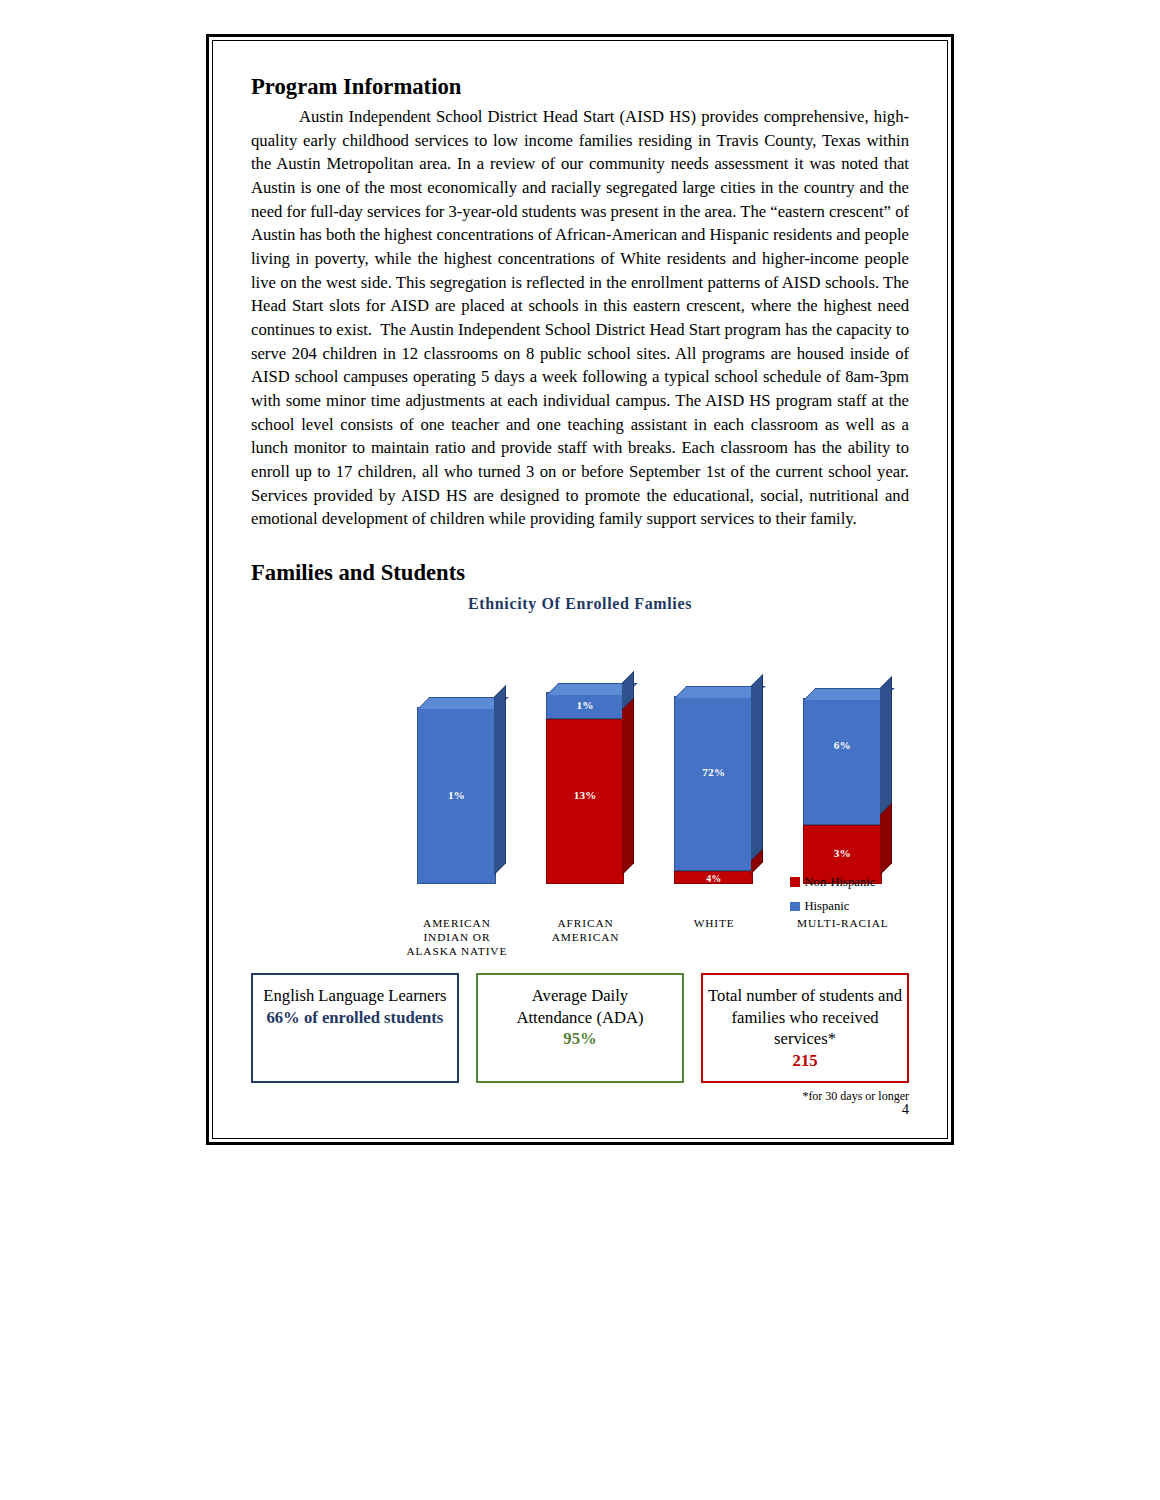Program Information
Austin Independent School District Head Start (AISD HS) provides comprehensive, high- quality early childhood services to low income families residing in Travis County, Texas within the Austin Metropolitan area. In a review of our community needs assessment it was noted that Austin is one of the most economically and racially segregated large cities in the country and the need for full-day services for 3-year-old students was present in the area. The “eastern crescent” of Austin has both the highest concentrations of African-American and Hispanic residents and people living in poverty, while the highest concentrations of White residents and higher-income people live on the west side. This segregation is reflected in the enrollment patterns of AISD schools. The Head Start slots for AISD are placed at schools in this eastern crescent, where the highest need continues to exist. The Austin Independent School District Head Start program has the capacity to serve 204 children in 12 classrooms on 8 public school sites. All programs are housed inside of AISD school campuses operating 5 days a week following a typical school schedule of 8am-3pm with some minor time adjustments at each individual campus. The AISD HS program staff at the school level consists of one teacher and one teaching assistant in each classroom as well as a lunch monitor to maintain ratio and provide staff with breaks. Each classroom has the ability to enroll up to 17 children, all who turned 3 on or before September 1st of the current school year. Services provided by AISD HS are designed to promote the educational, social, nutritional and emotional development of children while providing family support services to their family.
Families and Students
Ethnicity Of Enrolled Famlies
1%
1%
13%
72%
4%
6%
3%
AMERICAN
INDIAN OR
ALASKA NATIVE
AFRICAN
AMERICAN
WHITE
MULTI-RACIAL
Non-Hispanic
Hispanic
English Language Learners
66% of enrolled students
Average Daily
Attendance (ADA)
95%
Total number of students and families who received services*
215
*for 30 days or longer
4